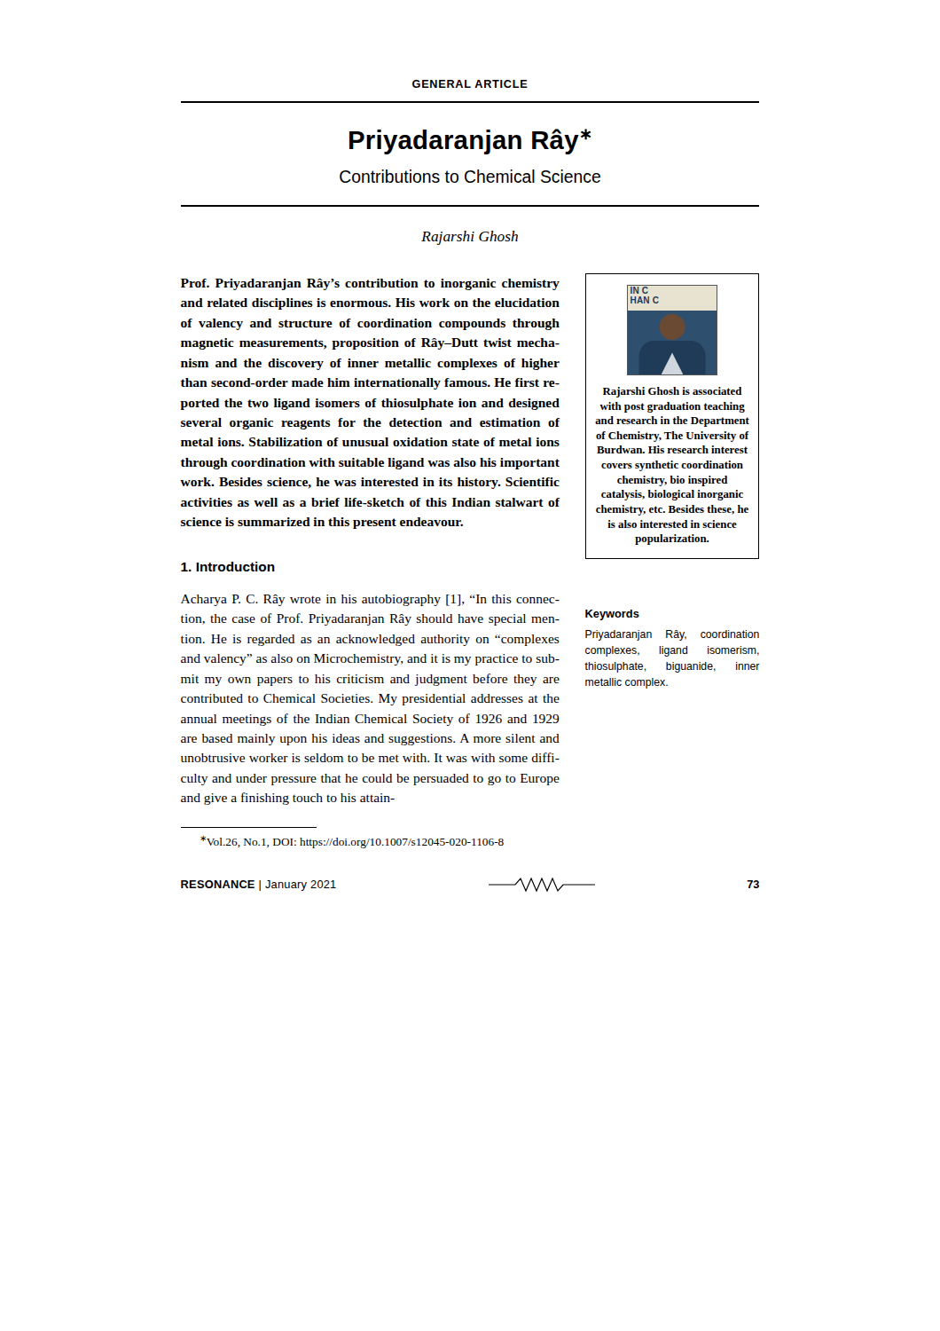GENERAL ARTICLE
Priyadaranjan Rây∗
Contributions to Chemical Science
Rajarshi Ghosh
Prof. Priyadaranjan Rây’s contribution to inorganic chemistry and related disciplines is enormous. His work on the elucidation of valency and structure of coordination compounds through magnetic measurements, proposition of Rây–Dutt twist mechanism and the discovery of inner metallic complexes of higher than second-order made him internationally famous. He first reported the two ligand isomers of thiosulphate ion and designed several organic reagents for the detection and estimation of metal ions. Stabilization of unusual oxidation state of metal ions through coordination with suitable ligand was also his important work. Besides science, he was interested in its history. Scientific activities as well as a brief life-sketch of this Indian stalwart of science is summarized in this present endeavour.
1. Introduction
Acharya P. C. Rây wrote in his autobiography [1], “In this connection, the case of Prof. Priyadaranjan Rây should have special mention. He is regarded as an acknowledged authority on “complexes and valency” as also on Microchemistry, and it is my practice to submit my own papers to his criticism and judgment before they are contributed to Chemical Societies. My presidential addresses at the annual meetings of the Indian Chemical Society of 1926 and 1929 are based mainly upon his ideas and suggestions. A more silent and unobtrusive worker is seldom to be met with. It was with some difficulty and under pressure that he could be persuaded to go to Europe and give a finishing touch to his attain-
∗Vol.26, No.1, DOI: https://doi.org/10.1007/s12045-020-1106-8
IN C
HAN C
Rajarshi Ghosh is associated with post graduation teaching and research in the Department of Chemistry, The University of Burdwan. His research interest covers synthetic coordination chemistry, bio inspired catalysis, biological inorganic chemistry, etc. Besides these, he is also interested in science popularization.
Keywords
Priyadaranjan Rây, coordination complexes, ligand isomerism, thiosulphate, biguanide, inner metallic complex.
RESONANCE | January 2021
73